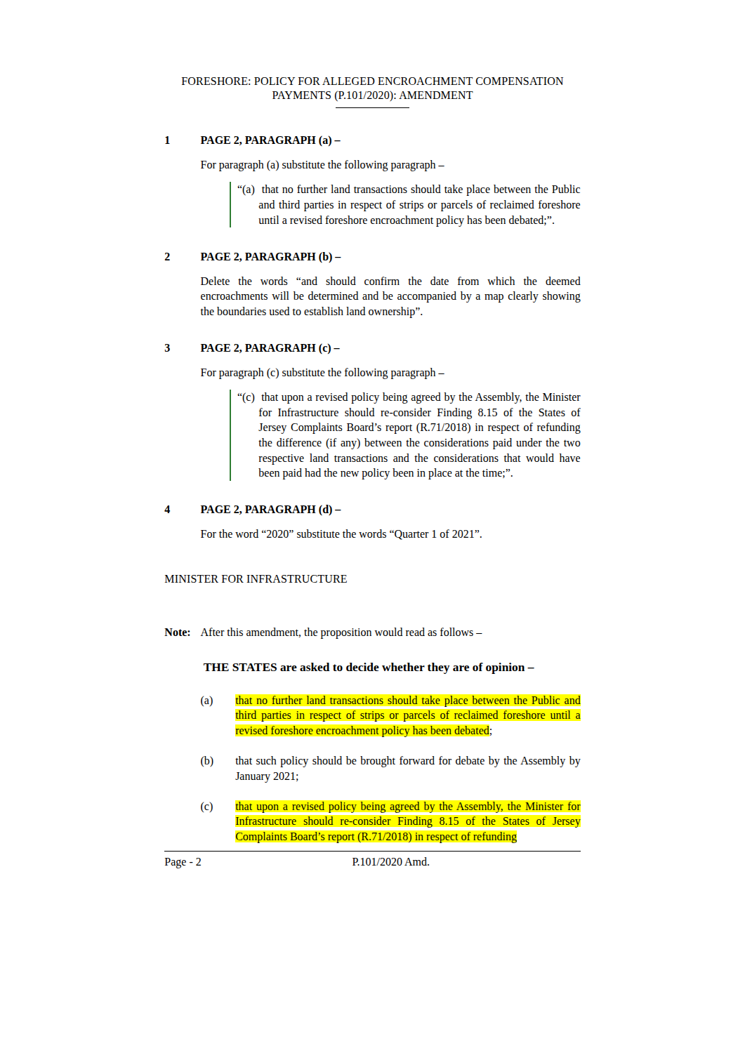Foreshore: Policy for Alleged Encroachment Compensation
Payments (P.101/2020): Amendment
1 PAGE 2, PARAGRAPH (a) –
For paragraph (a) substitute the following paragraph –
“(a) that no further land transactions should take place between the Public and third parties in respect of strips or parcels of reclaimed foreshore until a revised foreshore encroachment policy has been debated;”.
2 PAGE 2, PARAGRAPH (b) –
Delete the words “and should confirm the date from which the deemed encroachments will be determined and be accompanied by a map clearly showing the boundaries used to establish land ownership”.
3 PAGE 2, PARAGRAPH (c) –
For paragraph (c) substitute the following paragraph –
“(c) that upon a revised policy being agreed by the Assembly, the Minister for Infrastructure should re-consider Finding 8.15 of the States of Jersey Complaints Board’s report (R.71/2018) in respect of refunding the difference (if any) between the considerations paid under the two respective land transactions and the considerations that would have been paid had the new policy been in place at the time;”.
4 PAGE 2, PARAGRAPH (d) –
For the word “2020” substitute the words “Quarter 1 of 2021”.
Minister for Infrastructure
Note:
After this amendment, the proposition would read as follows –
THE STATES are asked to decide whether they are of opinion ‒
(a) that no further land transactions should take place between the Public and third parties in respect of strips or parcels of reclaimed foreshore until a revised foreshore encroachment policy has been debated;
(b) that such policy should be brought forward for debate by the Assembly by January 2021;
(c) that upon a revised policy being agreed by the Assembly, the Minister for Infrastructure should re-consider Finding 8.15 of the States of Jersey Complaints Board’s report (R.71/2018) in respect of refunding
Page - 2
P.101/2020 Amd.